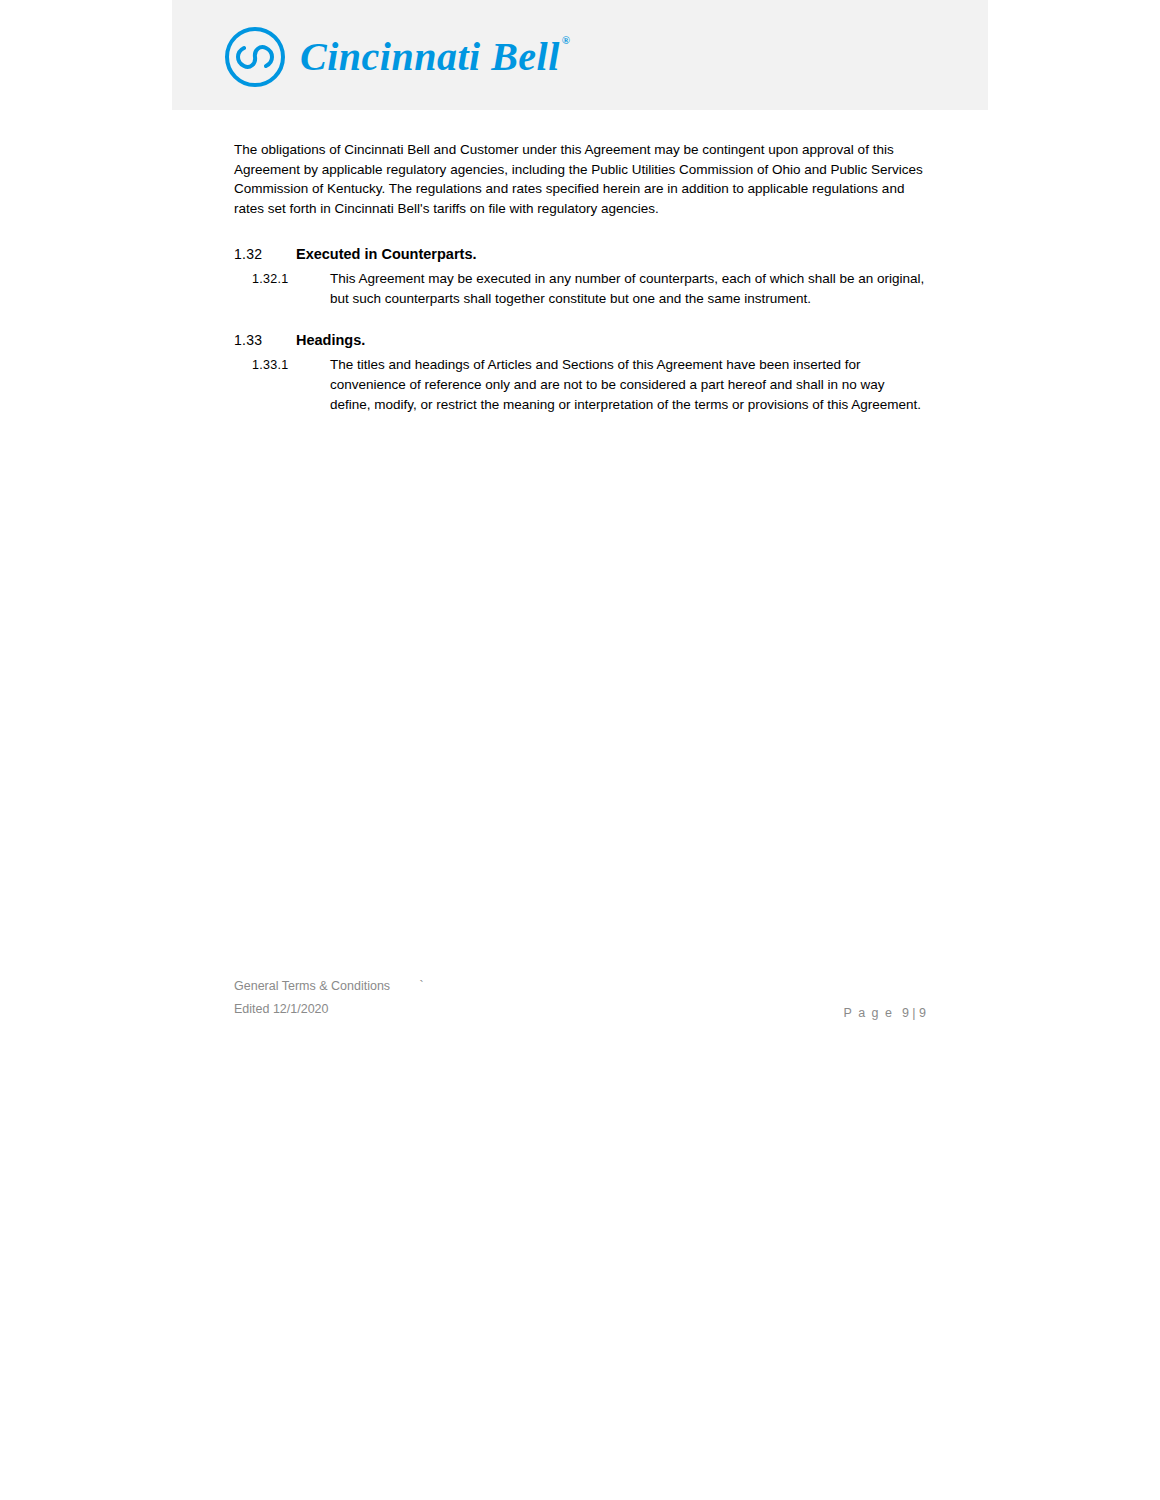Cincinnati Bell®
The obligations of Cincinnati Bell and Customer under this Agreement may be contingent upon approval of this Agreement by applicable regulatory agencies, including the Public Utilities Commission of Ohio and Public Services Commission of Kentucky. The regulations and rates specified herein are in addition to applicable regulations and rates set forth in Cincinnati Bell's tariffs on file with regulatory agencies.
1.32 Executed in Counterparts.
1.32.1 This Agreement may be executed in any number of counterparts, each of which shall be an original, but such counterparts shall together constitute but one and the same instrument.
1.33 Headings.
1.33.1 The titles and headings of Articles and Sections of this Agreement have been inserted for convenience of reference only and are not to be considered a part hereof and shall in no way define, modify, or restrict the meaning or interpretation of the terms or provisions of this Agreement.
General Terms & Conditions `
Edited 12/1/2020
P a g e 9 | 9